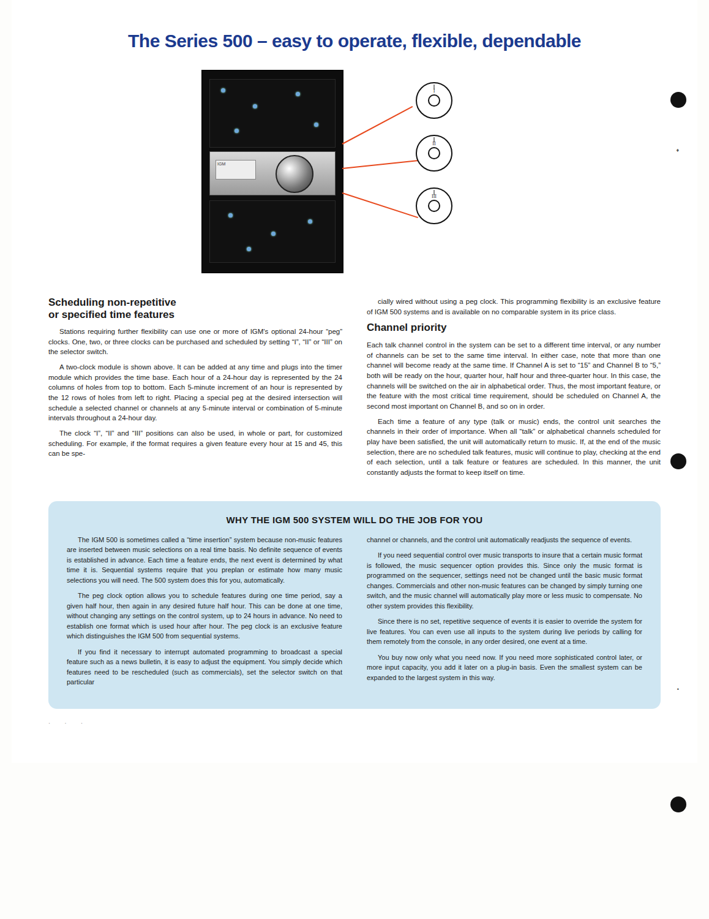♦
•
The Series 500 – easy to operate, flexible, dependable
IGM
I
II
III
Scheduling non-repetitive
or specified time features
Stations requiring further flexibility can use one or more of IGM's optional 24-hour “peg” clocks. One, two, or three clocks can be purchased and scheduled by setting “I”, “II” or “III” on the selector switch.
A two-clock module is shown above. It can be added at any time and plugs into the timer module which provides the time base. Each hour of a 24-hour day is represented by the 24 columns of holes from top to bottom. Each 5-minute increment of an hour is represented by the 12 rows of holes from left to right. Placing a special peg at the desired intersection will schedule a selected channel or channels at any 5-minute interval or combination of 5-minute intervals throughout a 24-hour day.
The clock “I”, “II” and “III” positions can also be used, in whole or part, for customized scheduling. For example, if the format requires a given feature every hour at 15 and 45, this can be spe-
cially wired without using a peg clock. This programming flexibility is an exclusive feature of IGM 500 systems and is available on no comparable system in its price class.
Channel priority
Each talk channel control in the system can be set to a different time interval, or any number of channels can be set to the same time interval. In either case, note that more than one channel will become ready at the same time. If Channel A is set to “15” and Channel B to “5,” both will be ready on the hour, quarter hour, half hour and three-quarter hour. In this case, the channels will be switched on the air in alphabetical order. Thus, the most important feature, or the feature with the most critical time requirement, should be scheduled on Channel A, the second most important on Channel B, and so on in order.
Each time a feature of any type (talk or music) ends, the control unit searches the channels in their order of importance. When all “talk” or alphabetical channels scheduled for play have been satisfied, the unit will automatically return to music. If, at the end of the music selection, there are no scheduled talk features, music will continue to play, checking at the end of each selection, until a talk feature or features are scheduled. In this manner, the unit constantly adjusts the format to keep itself on time.
WHY THE IGM 500 SYSTEM WILL DO THE JOB FOR YOU
The IGM 500 is sometimes called a “time insertion” system because non-music features are inserted between music selections on a real time basis. No definite sequence of events is established in advance. Each time a feature ends, the next event is determined by what time it is. Sequential systems require that you preplan or estimate how many music selections you will need. The 500 system does this for you, automatically.
The peg clock option allows you to schedule features during one time period, say a given half hour, then again in any desired future half hour. This can be done at one time, without changing any settings on the control system, up to 24 hours in advance. No need to establish one format which is used hour after hour. The peg clock is an exclusive feature which distinguishes the IGM 500 from sequential systems.
If you find it necessary to interrupt automated programming to broadcast a special feature such as a news bulletin, it is easy to adjust the equipment. You simply decide which features need to be rescheduled (such as commercials), set the selector switch on that particular
channel or channels, and the control unit automatically readjusts the sequence of events.
If you need sequential control over music transports to insure that a certain music format is followed, the music sequencer option provides this. Since only the music format is programmed on the sequencer, settings need not be changed until the basic music format changes. Commercials and other non-music features can be changed by simply turning one switch, and the music channel will automatically play more or less music to compensate. No other system provides this flexibility.
Since there is no set, repetitive sequence of events it is easier to override the system for live features. You can even use all inputs to the system during live periods by calling for them remotely from the console, in any order desired, one event at a time.
You buy now only what you need now. If you need more sophisticated control later, or more input capacity, you add it later on a plug-in basis. Even the smallest system can be expanded to the largest system in this way.
· · ·